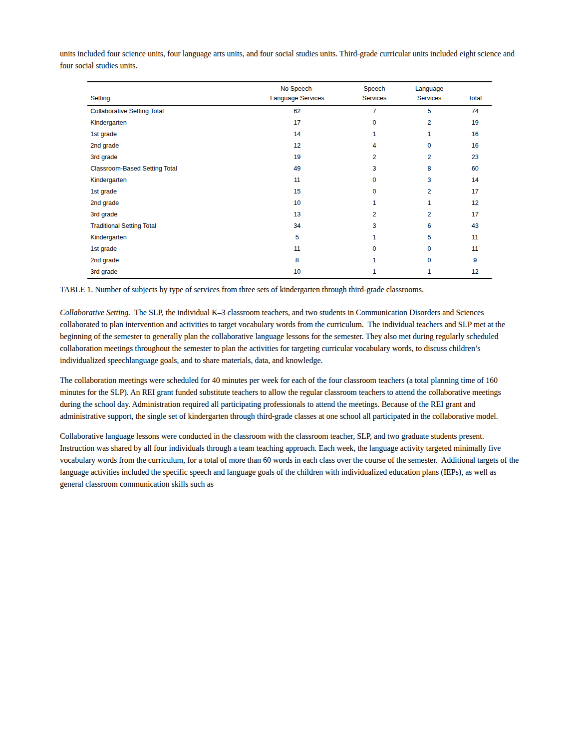units included four science units, four language arts units, and four social studies units. Third-grade curricular units included eight science and four social studies units.
| Setting | No Speech- Language Services | Speech Services | Language Services | Total |
| --- | --- | --- | --- | --- |
| Collaborative Setting Total | 62 | 7 | 5 | 74 |
| Kindergarten | 17 | 0 | 2 | 19 |
| 1st grade | 14 | 1 | 1 | 16 |
| 2nd grade | 12 | 4 | 0 | 16 |
| 3rd grade | 19 | 2 | 2 | 23 |
| Classroom-Based Setting Total | 49 | 3 | 8 | 60 |
| Kindergarten | 11 | 0 | 3 | 14 |
| 1st grade | 15 | 0 | 2 | 17 |
| 2nd grade | 10 | 1 | 1 | 12 |
| 3rd grade | 13 | 2 | 2 | 17 |
| Traditional Setting Total | 34 | 3 | 6 | 43 |
| Kindergarten | 5 | 1 | 5 | 11 |
| 1st grade | 11 | 0 | 0 | 11 |
| 2nd grade | 8 | 1 | 0 | 9 |
| 3rd grade | 10 | 1 | 1 | 12 |
TABLE 1. Number of subjects by type of services from three sets of kindergarten through third-grade classrooms.
Collaborative Setting. The SLP, the individual K–3 classroom teachers, and two students in Communication Disorders and Sciences collaborated to plan intervention and activities to target vocabulary words from the curriculum. The individual teachers and SLP met at the beginning of the semester to generally plan the collaborative language lessons for the semester. They also met during regularly scheduled collaboration meetings throughout the semester to plan the activities for targeting curricular vocabulary words, to discuss children’s individualized speechlanguage goals, and to share materials, data, and knowledge.
The collaboration meetings were scheduled for 40 minutes per week for each of the four classroom teachers (a total planning time of 160 minutes for the SLP). An REI grant funded substitute teachers to allow the regular classroom teachers to attend the collaborative meetings during the school day. Administration required all participating professionals to attend the meetings. Because of the REI grant and administrative support, the single set of kindergarten through third-grade classes at one school all participated in the collaborative model.
Collaborative language lessons were conducted in the classroom with the classroom teacher, SLP, and two graduate students present. Instruction was shared by all four individuals through a team teaching approach. Each week, the language activity targeted minimally five vocabulary words from the curriculum, for a total of more than 60 words in each class over the course of the semester. Additional targets of the language activities included the specific speech and language goals of the children with individualized education plans (IEPs), as well as general classroom communication skills such as